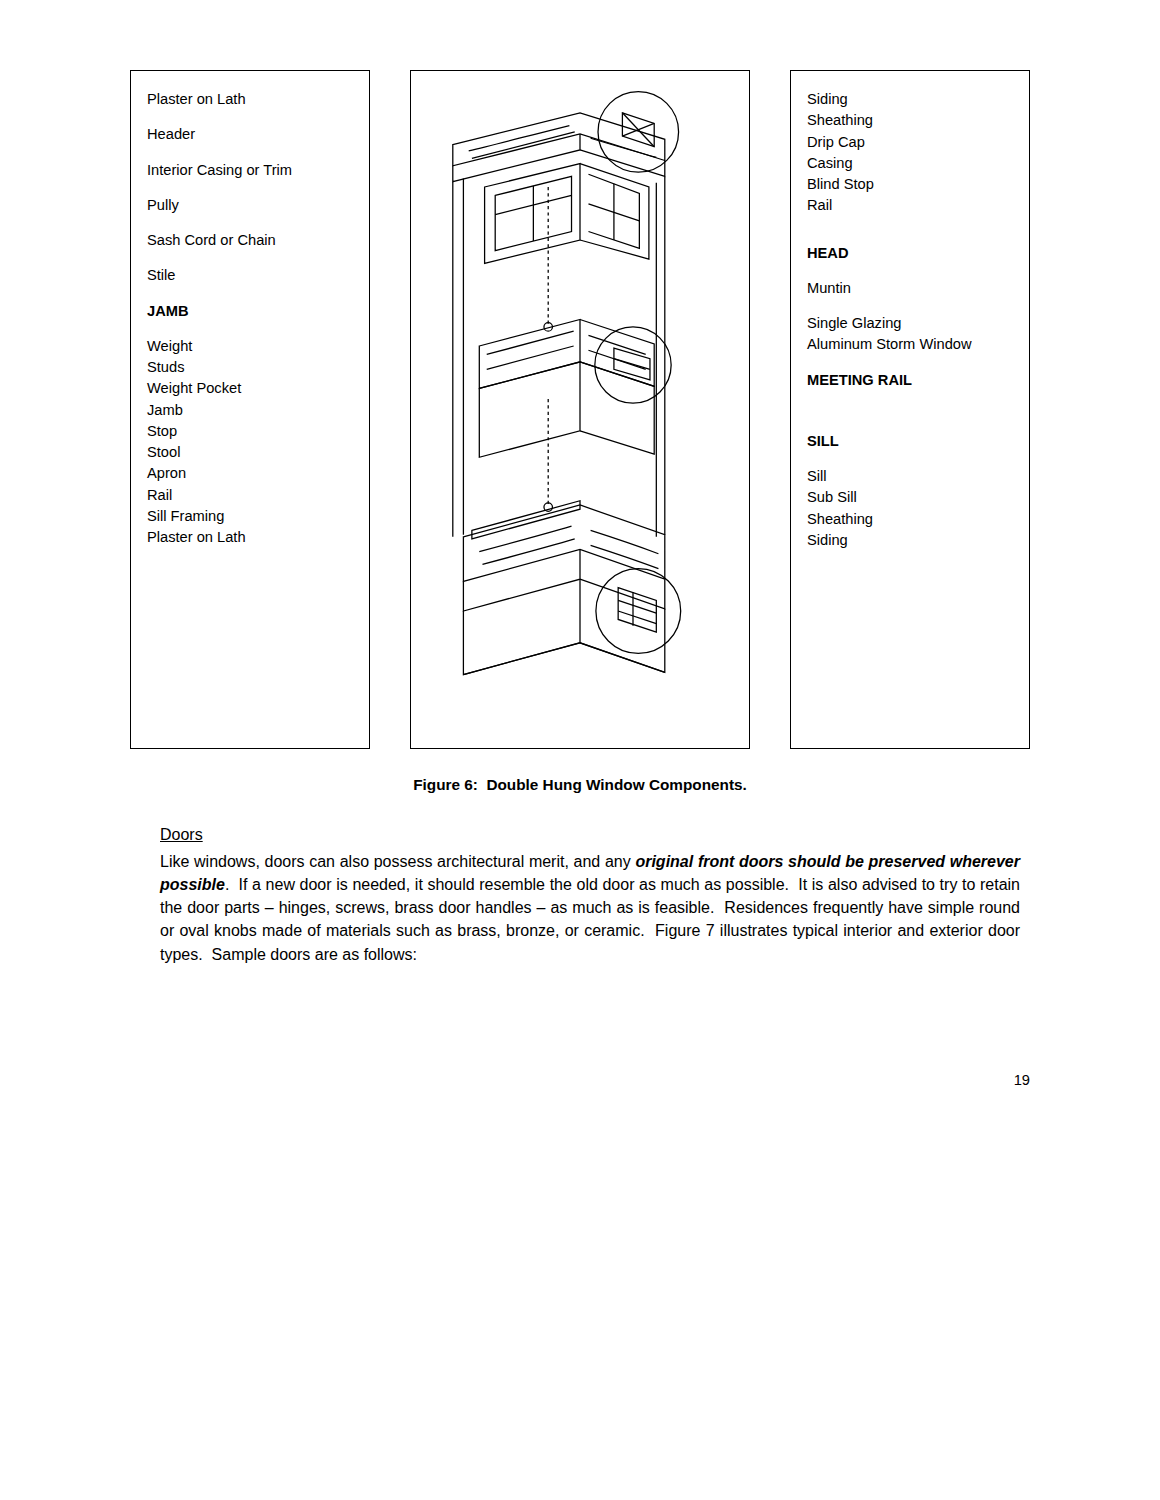Plaster on Lath
Header
Interior Casing or Trim
Pully
Sash Cord or Chain
Stile
JAMB
Weight
Studs
Weight Pocket
Jamb
Stop
Stool
Apron
Rail
Sill Framing
Plaster on Lath
Siding
Sheathing
Drip Cap
Casing
Blind Stop
Rail
HEAD
Muntin
Single Glazing
Aluminum Storm Window
MEETING RAIL
SILL
Sill
Sub Sill
Sheathing
Siding
Figure 6: Double Hung Window Components.
Doors
Like windows, doors can also possess architectural merit, and any original front doors should be preserved wherever possible. If a new door is needed, it should resemble the old door as much as possible. It is also advised to try to retain the door parts – hinges, screws, brass door handles – as much as is feasible. Residences frequently have simple round or oval knobs made of materials such as brass, bronze, or ceramic. Figure 7 illustrates typical interior and exterior door types. Sample doors are as follows:
19